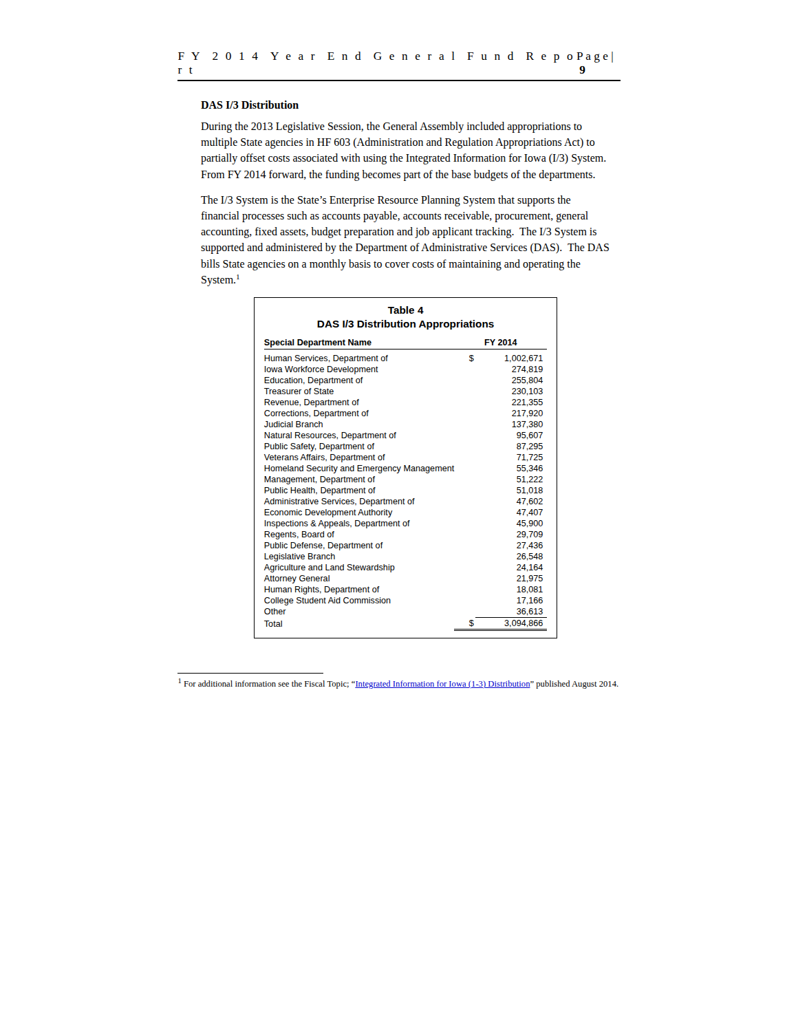F Y 2 0 1 4 Y e a r E n d G e n e r a l F u n d R e p o r t P a g e | 9
DAS I/3 Distribution
During the 2013 Legislative Session, the General Assembly included appropriations to multiple State agencies in HF 603 (Administration and Regulation Appropriations Act) to partially offset costs associated with using the Integrated Information for Iowa (I/3) System. From FY 2014 forward, the funding becomes part of the base budgets of the departments.
The I/3 System is the State’s Enterprise Resource Planning System that supports the financial processes such as accounts payable, accounts receivable, procurement, general accounting, fixed assets, budget preparation and job applicant tracking. The I/3 System is supported and administered by the Department of Administrative Services (DAS). The DAS bills State agencies on a monthly basis to cover costs of maintaining and operating the System.1
| Table 4 DAS I/3 Distribution Appropriations / Special Department Name / FY 2014 / / --- / --- / / Human Services, Department of / $ / 1,002,671 / / Iowa Workforce Development / / 274,819 / / Education, Department of / / 255,804 / / Treasurer of State / / 230,103 / / Revenue, Department of / / 221,355 / / Corrections, Department of / / 217,920 / / Judicial Branch / / 137,380 / / Natural Resources, Department of / / 95,607 / / Public Safety, Department of / / 87,295 / / Veterans Affairs, Department of / / 71,725 / / Homeland Security and Emergency Management / / 55,346 / / Management, Department of / / 51,222 / / Public Health, Department of / / 51,018 / / Administrative Services, Department of / / 47,602 / / Economic Development Authority / / 47,407 / / Inspections & Appeals, Department of / / 45,900 / / Regents, Board of / / 29,709 / / Public Defense, Department of / / 27,436 / / Legislative Branch / / 26,548 / / Agriculture and Land Stewardship / / 24,164 / / Attorney General / / 21,975 / / Human Rights, Department of / / 18,081 / / College Student Aid Commission / / 17,166 / / Other / / 36,613 / / Total / $ / 3,094,866 / |
1 For additional information see the Fiscal Topic; “Integrated Information for Iowa (1-3) Distribution” published August 2014.